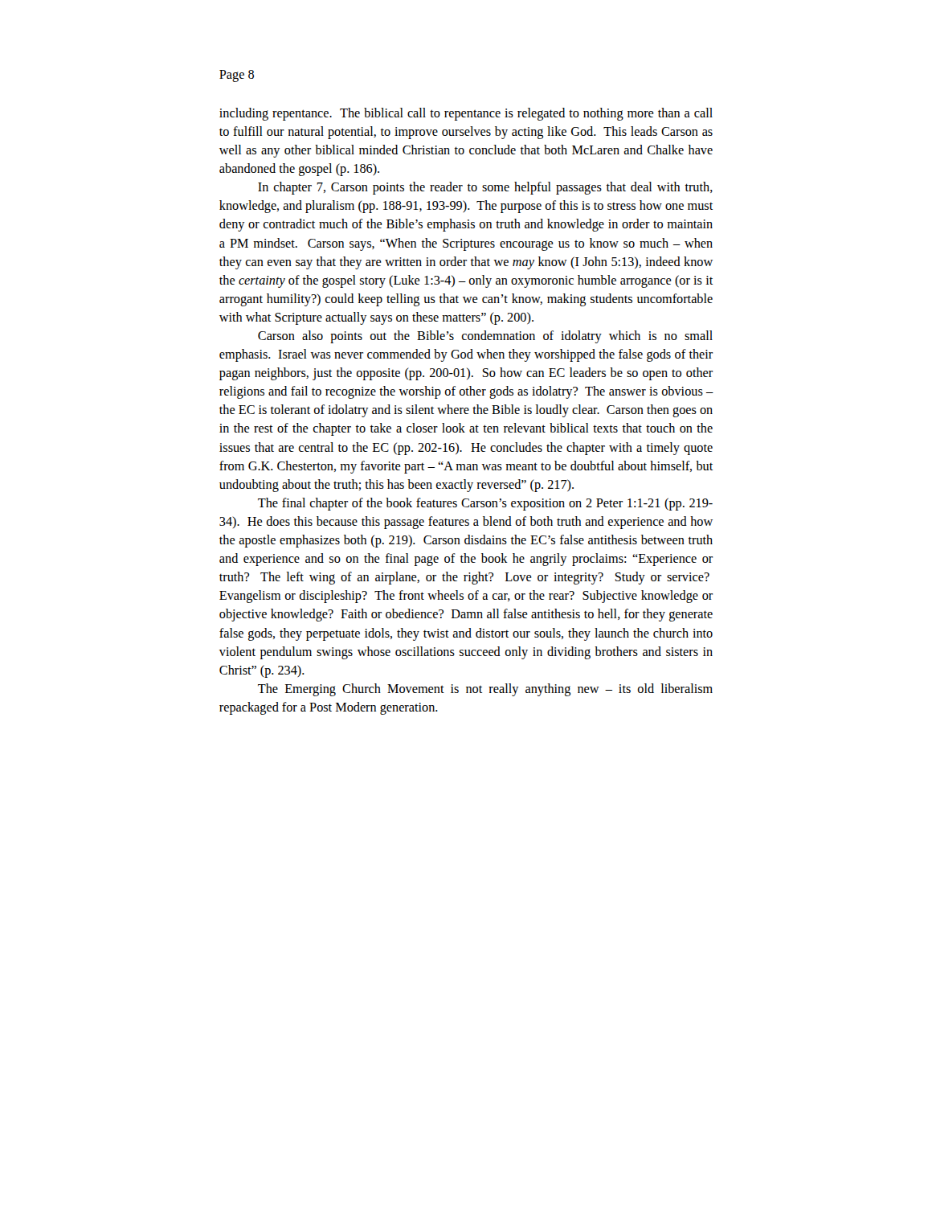Page 8
including repentance. The biblical call to repentance is relegated to nothing more than a call to fulfill our natural potential, to improve ourselves by acting like God. This leads Carson as well as any other biblical minded Christian to conclude that both McLaren and Chalke have abandoned the gospel (p. 186).
In chapter 7, Carson points the reader to some helpful passages that deal with truth, knowledge, and pluralism (pp. 188-91, 193-99). The purpose of this is to stress how one must deny or contradict much of the Bible’s emphasis on truth and knowledge in order to maintain a PM mindset. Carson says, “When the Scriptures encourage us to know so much – when they can even say that they are written in order that we may know (I John 5:13), indeed know the certainty of the gospel story (Luke 1:3-4) – only an oxymoronic humble arrogance (or is it arrogant humility?) could keep telling us that we can’t know, making students uncomfortable with what Scripture actually says on these matters” (p. 200).
Carson also points out the Bible’s condemnation of idolatry which is no small emphasis. Israel was never commended by God when they worshipped the false gods of their pagan neighbors, just the opposite (pp. 200-01). So how can EC leaders be so open to other religions and fail to recognize the worship of other gods as idolatry? The answer is obvious – the EC is tolerant of idolatry and is silent where the Bible is loudly clear. Carson then goes on in the rest of the chapter to take a closer look at ten relevant biblical texts that touch on the issues that are central to the EC (pp. 202-16). He concludes the chapter with a timely quote from G.K. Chesterton, my favorite part – “A man was meant to be doubtful about himself, but undoubting about the truth; this has been exactly reversed” (p. 217).
The final chapter of the book features Carson’s exposition on 2 Peter 1:1-21 (pp. 219-34). He does this because this passage features a blend of both truth and experience and how the apostle emphasizes both (p. 219). Carson disdains the EC’s false antithesis between truth and experience and so on the final page of the book he angrily proclaims: “Experience or truth? The left wing of an airplane, or the right? Love or integrity? Study or service? Evangelism or discipleship? The front wheels of a car, or the rear? Subjective knowledge or objective knowledge? Faith or obedience? Damn all false antithesis to hell, for they generate false gods, they perpetuate idols, they twist and distort our souls, they launch the church into violent pendulum swings whose oscillations succeed only in dividing brothers and sisters in Christ” (p. 234).
The Emerging Church Movement is not really anything new – its old liberalism repackaged for a Post Modern generation.